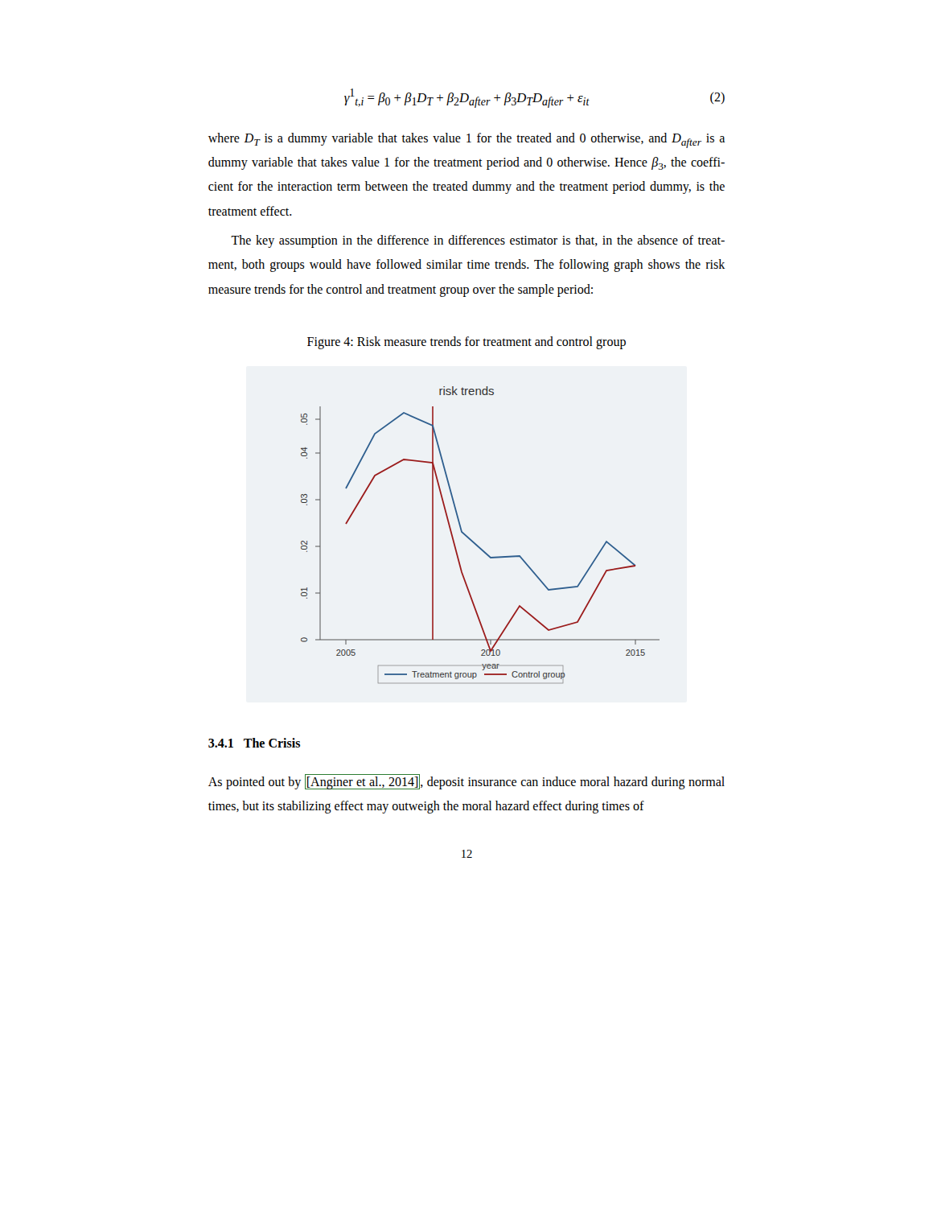γ1t,i = β0 + β1DT + β2Dafter + β3DT Dafter + εit (2)
where DT is a dummy variable that takes value 1 for the treated and 0 otherwise, and Dafter is a dummy variable that takes value 1 for the treatment period and 0 otherwise. Hence β3, the coefficient for the interaction term between the treated dummy and the treatment period dummy, is the treatment effect.
The key assumption in the difference in differences estimator is that, in the absence of treatment, both groups would have followed similar time trends. The following graph shows the risk measure trends for the control and treatment group over the sample period:
Figure 4: Risk measure trends for treatment and control group
risk trends 0 .01 .02 .03 .04 .05 2005 2010 2015 year Treatment group Control group
3.4.1 The Crisis
As pointed out by [Anginer et al., 2014], deposit insurance can induce moral hazard during normal times, but its stabilizing effect may outweigh the moral hazard effect during times of
12